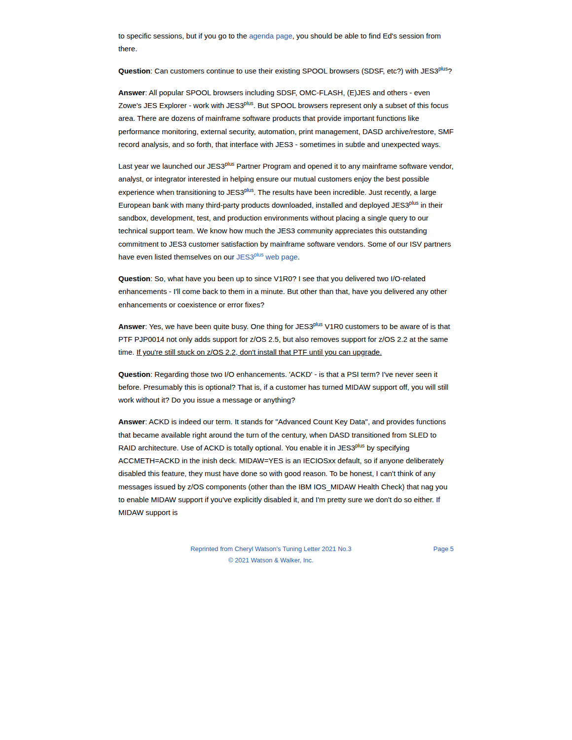to specific sessions, but if you go to the agenda page, you should be able to find Ed's session from there.
Question: Can customers continue to use their existing SPOOL browsers (SDSF, etc?) with JES3plus?
Answer: All popular SPOOL browsers including SDSF, OMC-FLASH, (E)JES and others - even Zowe's JES Explorer - work with JES3plus. But SPOOL browsers represent only a subset of this focus area. There are dozens of mainframe software products that provide important functions like performance monitoring, external security, automation, print management, DASD archive/restore, SMF record analysis, and so forth, that interface with JES3 - sometimes in subtle and unexpected ways.
Last year we launched our JES3plus Partner Program and opened it to any mainframe software vendor, analyst, or integrator interested in helping ensure our mutual customers enjoy the best possible experience when transitioning to JES3plus. The results have been incredible. Just recently, a large European bank with many third-party products downloaded, installed and deployed JES3plus in their sandbox, development, test, and production environments without placing a single query to our technical support team. We know how much the JES3 community appreciates this outstanding commitment to JES3 customer satisfaction by mainframe software vendors. Some of our ISV partners have even listed themselves on our JES3plus web page.
Question: So, what have you been up to since V1R0? I see that you delivered two I/O-related enhancements - I'll come back to them in a minute. But other than that, have you delivered any other enhancements or coexistence or error fixes?
Answer: Yes, we have been quite busy. One thing for JES3plus V1R0 customers to be aware of is that PTF PJP0014 not only adds support for z/OS 2.5, but also removes support for z/OS 2.2 at the same time. If you're still stuck on z/OS 2.2, don't install that PTF until you can upgrade.
Question: Regarding those two I/O enhancements. 'ACKD' - is that a PSI term? I've never seen it before. Presumably this is optional? That is, if a customer has turned MIDAW support off, you will still work without it? Do you issue a message or anything?
Answer: ACKD is indeed our term. It stands for "Advanced Count Key Data", and provides functions that became available right around the turn of the century, when DASD transitioned from SLED to RAID architecture. Use of ACKD is totally optional. You enable it in JES3plus by specifying ACCMETH=ACKD in the inish deck. MIDAW=YES is an IECIOSxx default, so if anyone deliberately disabled this feature, they must have done so with good reason. To be honest, I can't think of any messages issued by z/OS components (other than the IBM IOS_MIDAW Health Check) that nag you to enable MIDAW support if you've explicitly disabled it, and I'm pretty sure we don't do so either. If MIDAW support is
Reprinted from Cheryl Watson's Tuning Letter 2021 No.3
© 2021 Watson & Walker, Inc.
Page 5